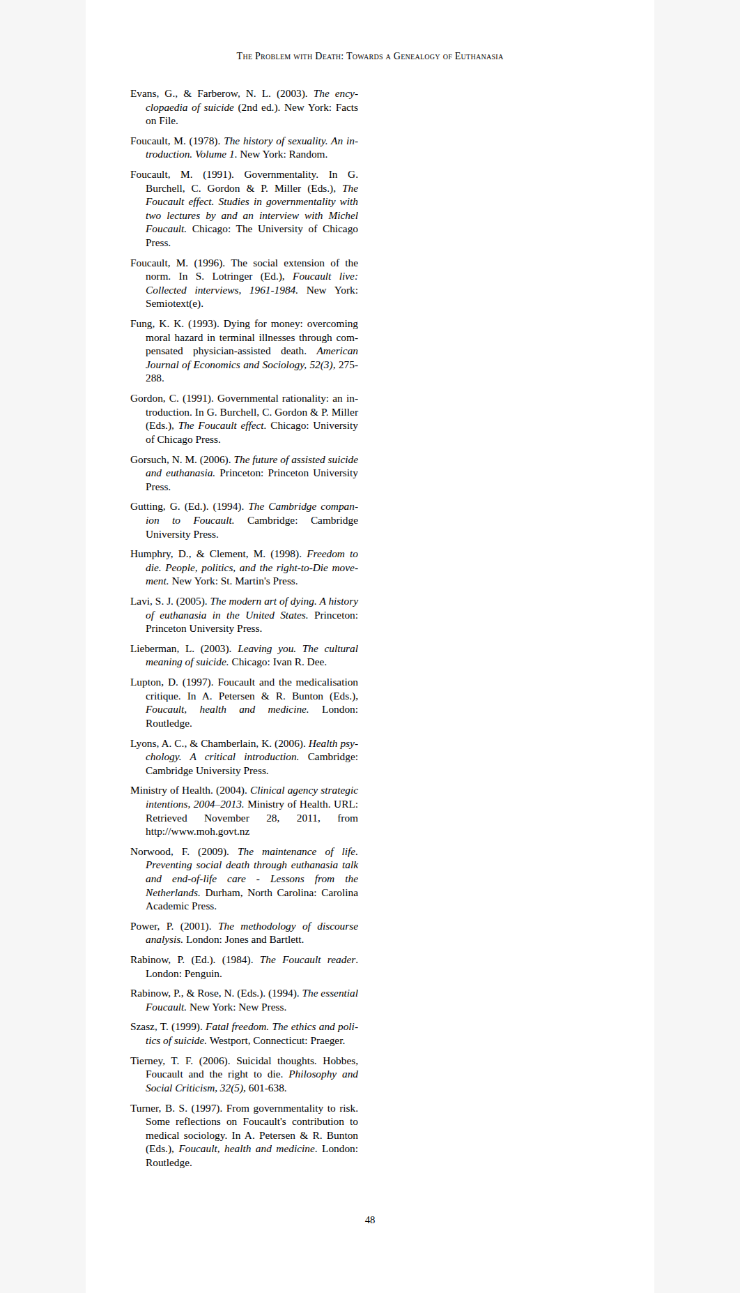The Problem with Death: Towards a Genealogy of Euthanasia
Evans, G., & Farberow, N. L. (2003). The encyclopaedia of suicide (2nd ed.). New York: Facts on File.
Foucault, M. (1978). The history of sexuality. An introduction. Volume 1. New York: Random.
Foucault, M. (1991). Governmentality. In G. Burchell, C. Gordon & P. Miller (Eds.), The Foucault effect. Studies in governmentality with two lectures by and an interview with Michel Foucault. Chicago: The University of Chicago Press.
Foucault, M. (1996). The social extension of the norm. In S. Lotringer (Ed.), Foucault live: Collected interviews, 1961-1984. New York: Semiotext(e).
Fung, K. K. (1993). Dying for money: overcoming moral hazard in terminal illnesses through compensated physician-assisted death. American Journal of Economics and Sociology, 52(3), 275-288.
Gordon, C. (1991). Governmental rationality: an introduction. In G. Burchell, C. Gordon & P. Miller (Eds.), The Foucault effect. Chicago: University of Chicago Press.
Gorsuch, N. M. (2006). The future of assisted suicide and euthanasia. Princeton: Princeton University Press.
Gutting, G. (Ed.). (1994). The Cambridge companion to Foucault. Cambridge: Cambridge University Press.
Humphry, D., & Clement, M. (1998). Freedom to die. People, politics, and the right-to-Die movement. New York: St. Martin's Press.
Lavi, S. J. (2005). The modern art of dying. A history of euthanasia in the United States. Princeton: Princeton University Press.
Lieberman, L. (2003). Leaving you. The cultural meaning of suicide. Chicago: Ivan R. Dee.
Lupton, D. (1997). Foucault and the medicalisation critique. In A. Petersen & R. Bunton (Eds.), Foucault, health and medicine. London: Routledge.
Lyons, A. C., & Chamberlain, K. (2006). Health psychology. A critical introduction. Cambridge: Cambridge University Press.
Ministry of Health. (2004). Clinical agency strategic intentions, 2004–2013. Ministry of Health. URL: Retrieved November 28, 2011, from http://www.moh.govt.nz
Norwood, F. (2009). The maintenance of life. Preventing social death through euthanasia talk and end-of-life care - Lessons from the Netherlands. Durham, North Carolina: Carolina Academic Press.
Power, P. (2001). The methodology of discourse analysis. London: Jones and Bartlett.
Rabinow, P. (Ed.). (1984). The Foucault reader. London: Penguin.
Rabinow, P., & Rose, N. (Eds.). (1994). The essential Foucault. New York: New Press.
Szasz, T. (1999). Fatal freedom. The ethics and politics of suicide. Westport, Connecticut: Praeger.
Tierney, T. F. (2006). Suicidal thoughts. Hobbes, Foucault and the right to die. Philosophy and Social Criticism, 32(5), 601-638.
Turner, B. S. (1997). From governmentality to risk. Some reflections on Foucault's contribution to medical sociology. In A. Petersen & R. Bunton (Eds.), Foucault, health and medicine. London: Routledge.
48